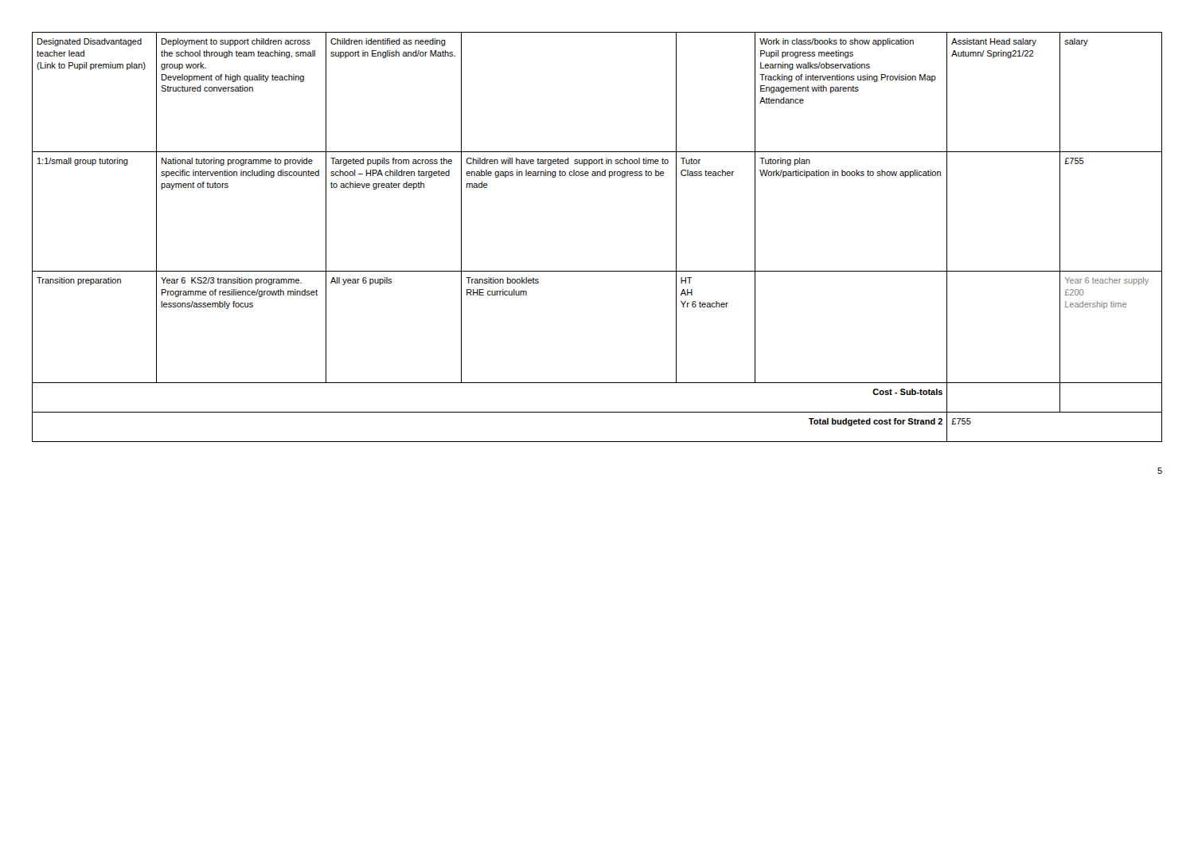| Designated Disadvantaged teacher lead (Link to Pupil premium plan) | Deployment to support children across the school through team teaching, small group work. Development of high quality teaching Structured conversation | Children identified as needing support in English and/or Maths. | | | Work in class/books to show application Pupil progress meetings Learning walks/observations Tracking of interventions using Provision Map Engagement with parents Attendance | Assistant Head salary Autumn/ Spring21/22 | salary |
| 1:1/small group tutoring | National tutoring programme to provide specific intervention including discounted payment of tutors | Targeted pupils from across the school – HPA children targeted to achieve greater depth | Children will have targeted support in school time to enable gaps in learning to close and progress to be made | Tutor Class teacher | Tutoring plan Work/participation in books to show application | | £755 |
| Transition preparation | Year 6 KS2/3 transition programme. Programme of resilience/growth mindset lessons/assembly focus | All year 6 pupils | Transition booklets RHE curriculum | HT AH Yr 6 teacher | | | Year 6 teacher supply £200 Leadership time |
| Cost - Sub-totals | | |
| Total budgeted cost for Strand 2 | £755 |
5